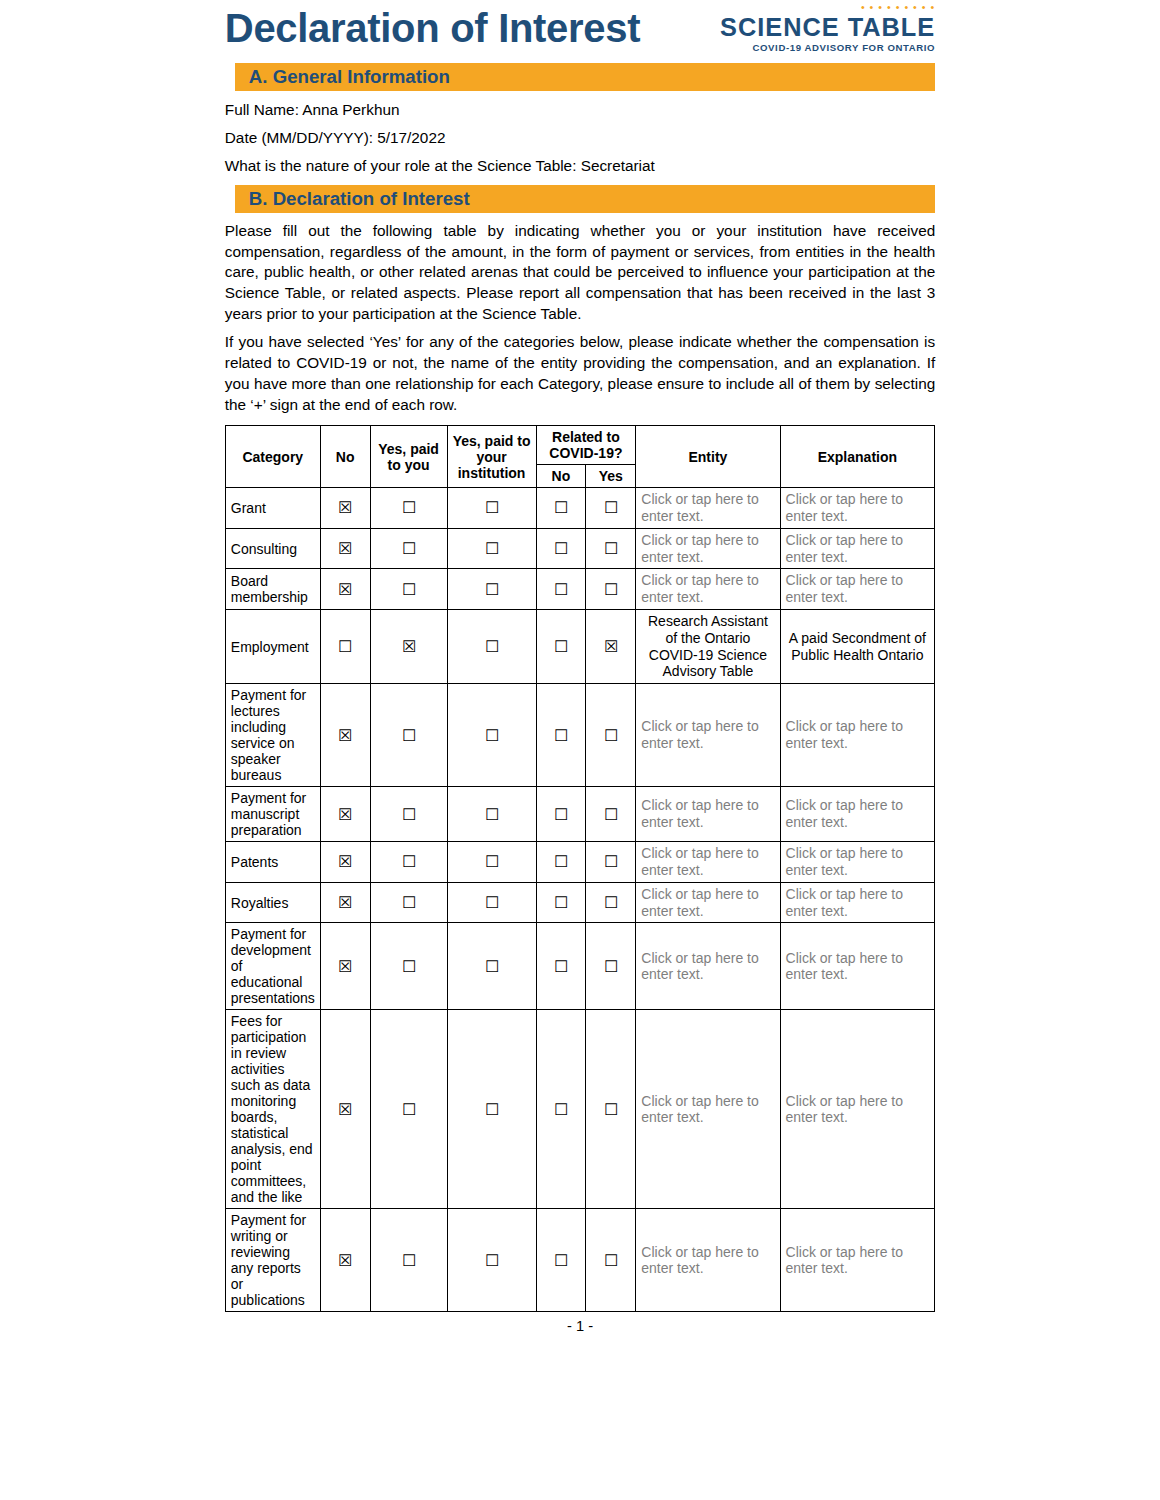Declaration of Interest
• • • • • • • • •
SCIENCE TABLE
COVID-19 ADVISORY FOR ONTARIO
A. General Information
Full Name: Anna Perkhun
Date (MM/DD/YYYY): 5/17/2022
What is the nature of your role at the Science Table: Secretariat
B. Declaration of Interest
Please fill out the following table by indicating whether you or your institution have received compensation, regardless of the amount, in the form of payment or services, from entities in the health care, public health, or other related arenas that could be perceived to influence your participation at the Science Table, or related aspects. Please report all compensation that has been received in the last 3 years prior to your participation at the Science Table.
If you have selected ‘Yes’ for any of the categories below, please indicate whether the compensation is related to COVID-19 or not, the name of the entity providing the compensation, and an explanation. If you have more than one relationship for each Category, please ensure to include all of them by selecting the ‘+’ sign at the end of each row.
| Category | No | Yes, paid to you | Yes, paid to your institution | Related to COVID-19? | Entity | Explanation |
| --- | --- | --- | --- | --- | --- | --- |
| No | Yes |
| Grant | ☒ | ☐ | ☐ | ☐ | ☐ | Click or tap here to enter text. | Click or tap here to enter text. |
| Consulting | ☒ | ☐ | ☐ | ☐ | ☐ | Click or tap here to enter text. | Click or tap here to enter text. |
| Board membership | ☒ | ☐ | ☐ | ☐ | ☐ | Click or tap here to enter text. | Click or tap here to enter text. |
| Employment | ☐ | ☒ | ☐ | ☐ | ☒ | Research Assistant of the Ontario COVID-19 Science Advisory Table | A paid Secondment of Public Health Ontario |
| Payment for lectures including service on speaker bureaus | ☒ | ☐ | ☐ | ☐ | ☐ | Click or tap here to enter text. | Click or tap here to enter text. |
| Payment for manuscript preparation | ☒ | ☐ | ☐ | ☐ | ☐ | Click or tap here to enter text. | Click or tap here to enter text. |
| Patents | ☒ | ☐ | ☐ | ☐ | ☐ | Click or tap here to enter text. | Click or tap here to enter text. |
| Royalties | ☒ | ☐ | ☐ | ☐ | ☐ | Click or tap here to enter text. | Click or tap here to enter text. |
| Payment for development of educational presentations | ☒ | ☐ | ☐ | ☐ | ☐ | Click or tap here to enter text. | Click or tap here to enter text. |
| Fees for participation in review activities such as data monitoring boards, statistical analysis, end point committees, and the like | ☒ | ☐ | ☐ | ☐ | ☐ | Click or tap here to enter text. | Click or tap here to enter text. |
| Payment for writing or reviewing any reports or publications | ☒ | ☐ | ☐ | ☐ | ☐ | Click or tap here to enter text. | Click or tap here to enter text. |
- 1 -